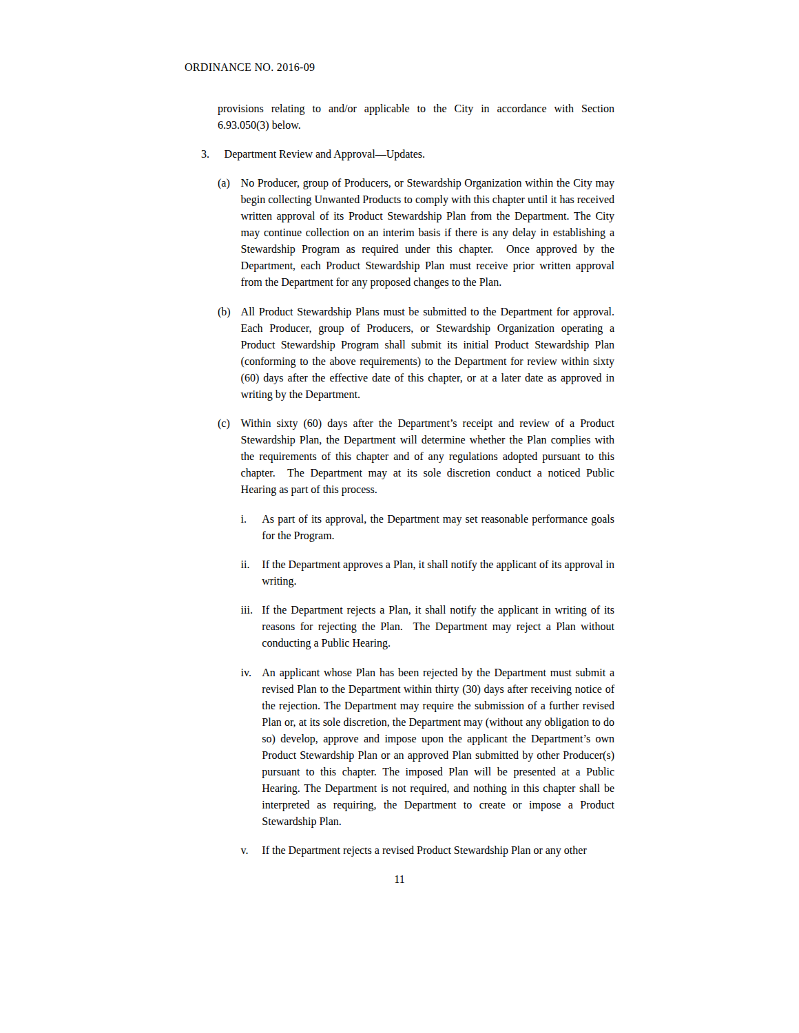ORDINANCE NO. 2016-09
provisions relating to and/or applicable to the City in accordance with Section 6.93.050(3) below.
3.
Department Review and Approval—Updates.
(a)
No Producer, group of Producers, or Stewardship Organization within the City may begin collecting Unwanted Products to comply with this chapter until it has received written approval of its Product Stewardship Plan from the Department. The City may continue collection on an interim basis if there is any delay in establishing a Stewardship Program as required under this chapter. Once approved by the Department, each Product Stewardship Plan must receive prior written approval from the Department for any proposed changes to the Plan.
(b)
All Product Stewardship Plans must be submitted to the Department for approval. Each Producer, group of Producers, or Stewardship Organization operating a Product Stewardship Program shall submit its initial Product Stewardship Plan (conforming to the above requirements) to the Department for review within sixty (60) days after the effective date of this chapter, or at a later date as approved in writing by the Department.
(c)
Within sixty (60) days after the Department’s receipt and review of a Product Stewardship Plan, the Department will determine whether the Plan complies with the requirements of this chapter and of any regulations adopted pursuant to this chapter. The Department may at its sole discretion conduct a noticed Public Hearing as part of this process.
i.
As part of its approval, the Department may set reasonable performance goals for the Program.
ii.
If the Department approves a Plan, it shall notify the applicant of its approval in writing.
iii.
If the Department rejects a Plan, it shall notify the applicant in writing of its reasons for rejecting the Plan. The Department may reject a Plan without conducting a Public Hearing.
iv.
An applicant whose Plan has been rejected by the Department must submit a revised Plan to the Department within thirty (30) days after receiving notice of the rejection. The Department may require the submission of a further revised Plan or, at its sole discretion, the Department may (without any obligation to do so) develop, approve and impose upon the applicant the Department’s own Product Stewardship Plan or an approved Plan submitted by other Producer(s) pursuant to this chapter. The imposed Plan will be presented at a Public Hearing. The Department is not required, and nothing in this chapter shall be interpreted as requiring, the Department to create or impose a Product Stewardship Plan.
v.
If the Department rejects a revised Product Stewardship Plan or any other
11